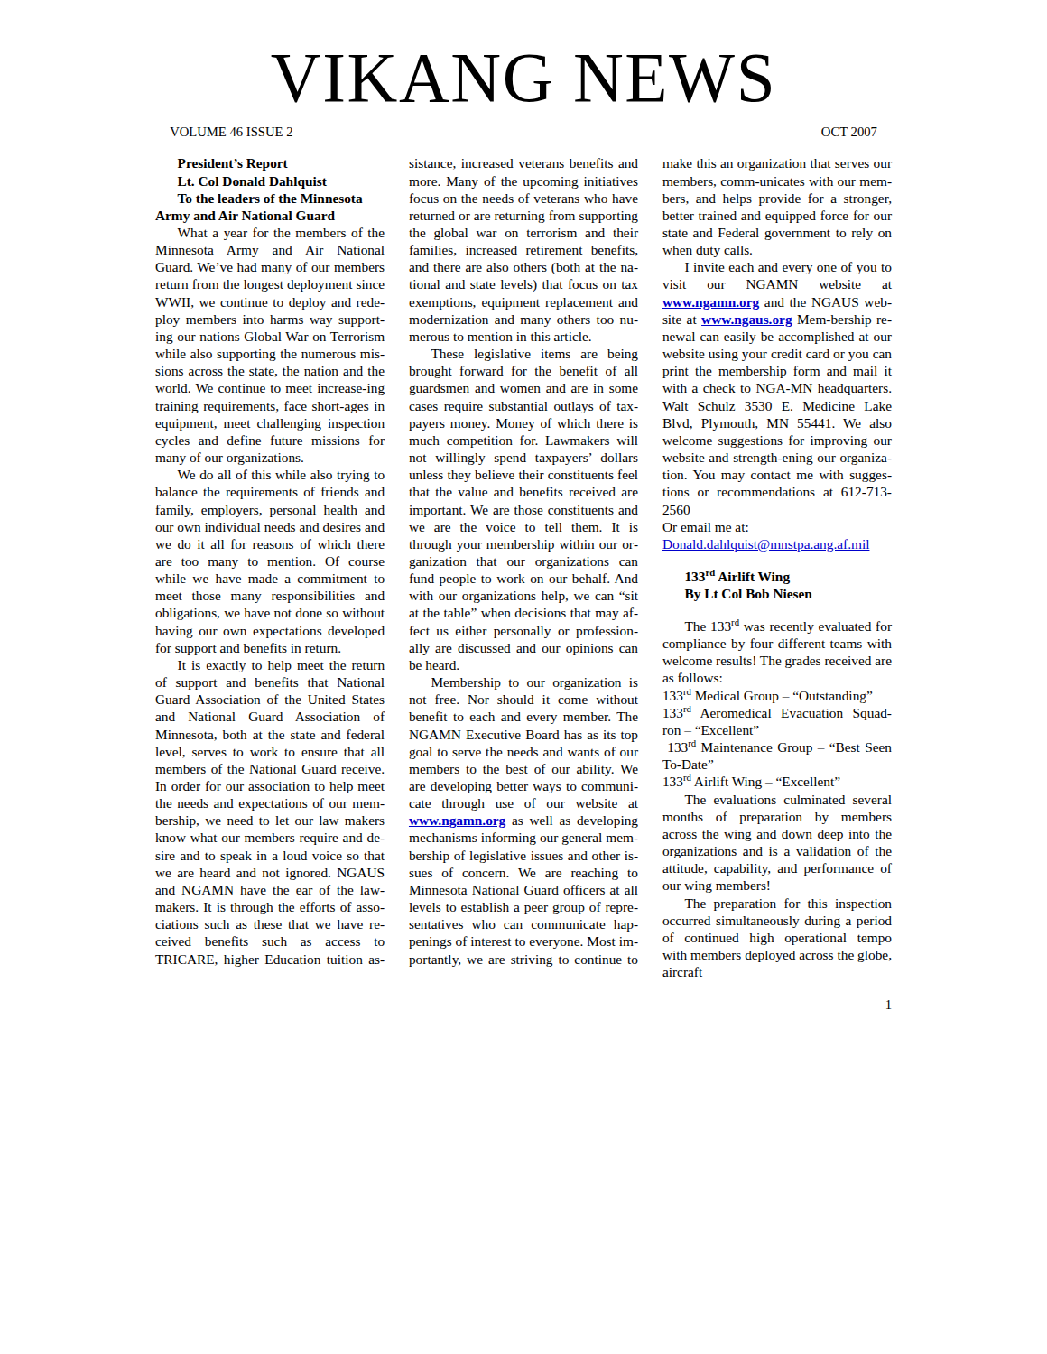VIKANG NEWS
VOLUME 46 ISSUE 2 OCT 2007
President’s Report
Lt. Col Donald Dahlquist
To the leaders of the Minnesota Army and Air National Guard
What a year for the members of the Minnesota Army and Air National Guard. We’ve had many of our members return from the longest deployment since WWII, we continue to deploy and redeploy members into harms way supporting our nations Global War on Terrorism while also supporting the numerous missions across the state, the nation and the world. We continue to meet increase-ing training requirements, face short-ages in equipment, meet challenging inspection cycles and define future missions for many of our organizations.
We do all of this while also trying to balance the requirements of friends and family, employers, personal health and our own individual needs and desires and we do it all for reasons of which there are too many to mention. Of course while we have made a commitment to meet those many responsibilities and obligations, we have not done so without having our own expectations developed for support and benefits in return.
It is exactly to help meet the return of support and benefits that National Guard Association of the United States and National Guard Association of Minnesota, both at the state and federal level, serves to work to ensure that all members of the National Guard receive. In order for our association to help meet the needs and expectations of our membership, we need to let our law makers know what our members require and desire and to speak in a loud voice so that we are heard and not ignored. NGAUS and NGAMN have the ear of the lawmakers. It is through the efforts of associations such as these that we have received benefits such as access to TRICARE, higher Education tuition assistance, increased veterans benefits and more. Many of the upcoming initiatives focus on the needs of veterans who have returned or are returning from supporting the global war on terrorism and their families, increased retirement benefits, and there are also others (both at the national and state levels) that focus on tax exemptions, equipment replacement and modernization and many others too numerous to mention in this article.
These legislative items are being brought forward for the benefit of all guardsmen and women and are in some cases require substantial outlays of taxpayers money. Money of which there is much competition for. Lawmakers will not willingly spend taxpayers’ dollars unless they believe their constituents feel that the value and benefits received are important. We are those constituents and we are the voice to tell them. It is through your membership within our organization that our organizations can fund people to work on our behalf. And with our organizations help, we can “sit at the table” when decisions that may affect us either personally or professionally are discussed and our opinions can be heard.
Membership to our organization is not free. Nor should it come without benefit to each and every member. The NGAMN Executive Board has as its top goal to serve the needs and wants of our members to the best of our ability. We are developing better ways to communicate through use of our website at www.ngamn.org as well as developing mechanisms informing our general membership of legislative issues and other issues of concern. We are reaching to Minnesota National Guard officers at all levels to establish a peer group of representatives who can communicate happenings of interest to everyone. Most importantly, we are striving to continue to make this an organization that serves our members, comm-unicates with our members, and helps provide for a stronger, better trained and equipped force for our state and Federal government to rely on when duty calls.
I invite each and every one of you to visit our NGAMN website at www.ngamn.org and the NGAUS website at www.ngaus.org Mem-bership renewal can easily be accomplished at our website using your credit card or you can print the membership form and mail it with a check to NGA-MN headquarters. Walt Schulz 3530 E. Medicine Lake Blvd, Plymouth, MN 55441. We also welcome suggestions for improving our website and strength-ening our organization. You may contact me with suggestions or recommendations at 612-713-2560
Or email me at:
Donald.dahlquist@mnstpa.ang.af.mil
133rd Airlift Wing
By Lt Col Bob Niesen
The 133rd was recently evaluated for compliance by four different teams with welcome results! The grades received are as follows:
133rd Medical Group – “Outstanding”
133rd Aeromedical Evacuation Squad-ron – “Excellent”
133rd Maintenance Group – “Best Seen To-Date”
133rd Airlift Wing – “Excellent”
The evaluations culminated several months of preparation by members across the wing and down deep into the organizations and is a validation of the attitude, capability, and performance of our wing members!
The preparation for this inspection occurred simultaneously during a period of continued high operational tempo with members deployed across the globe, aircraft
1